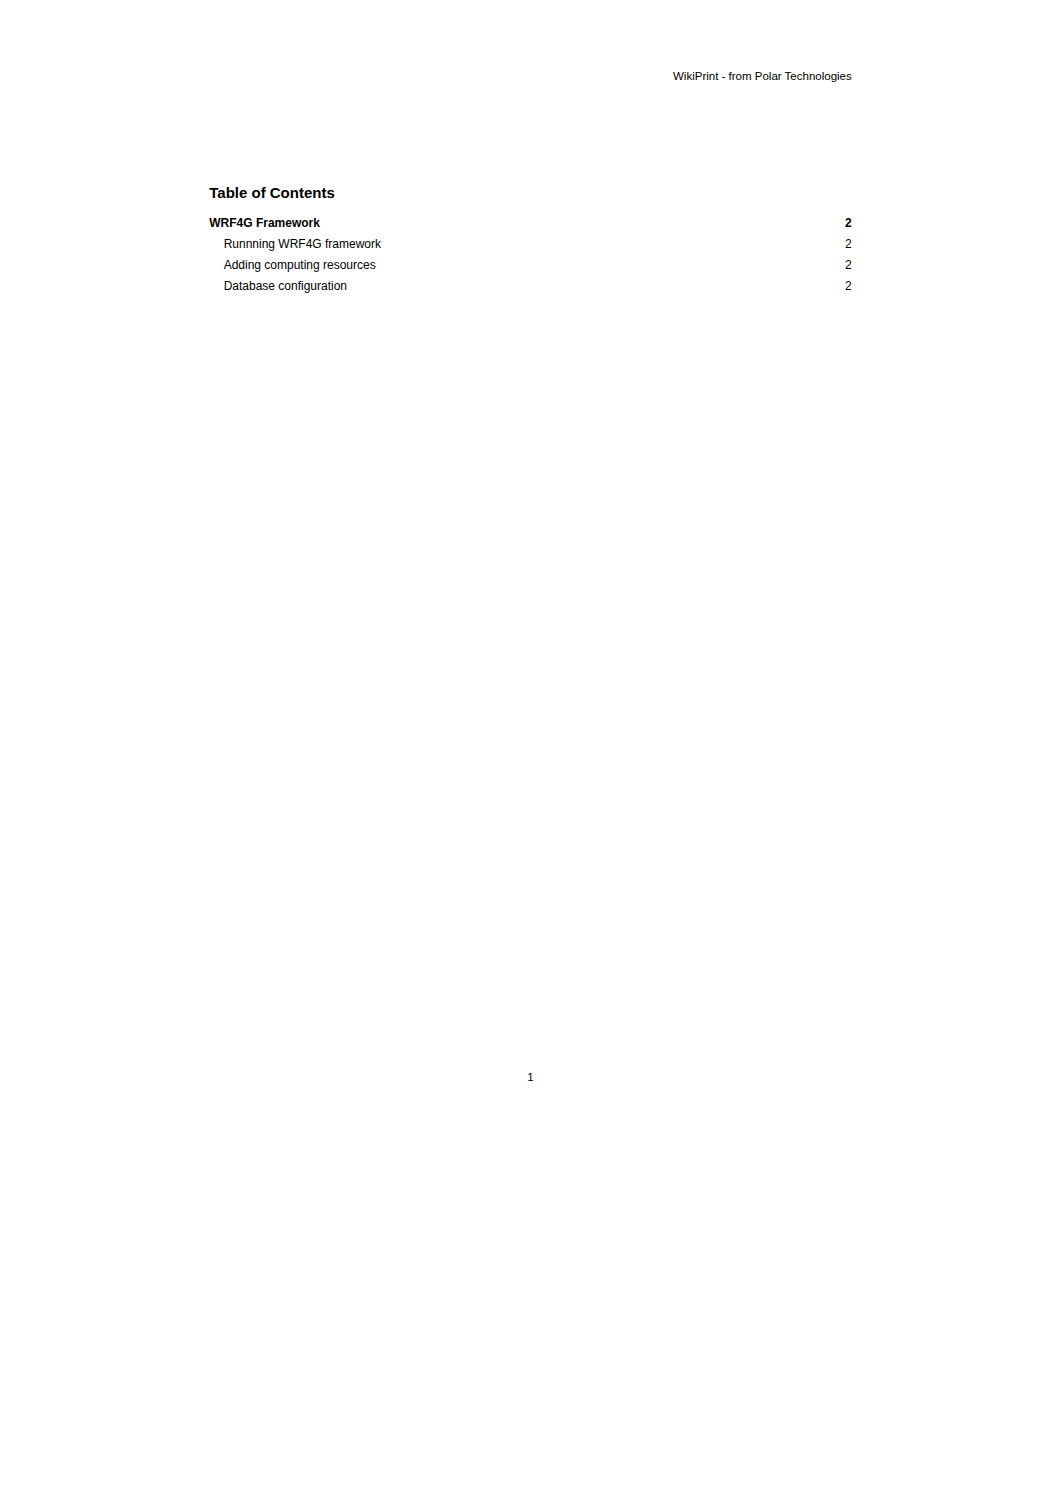WikiPrint - from Polar Technologies
Table of Contents
| WRF4G Framework | 2 |
| Runnning WRF4G framework | 2 |
| Adding computing resources | 2 |
| Database configuration | 2 |
1